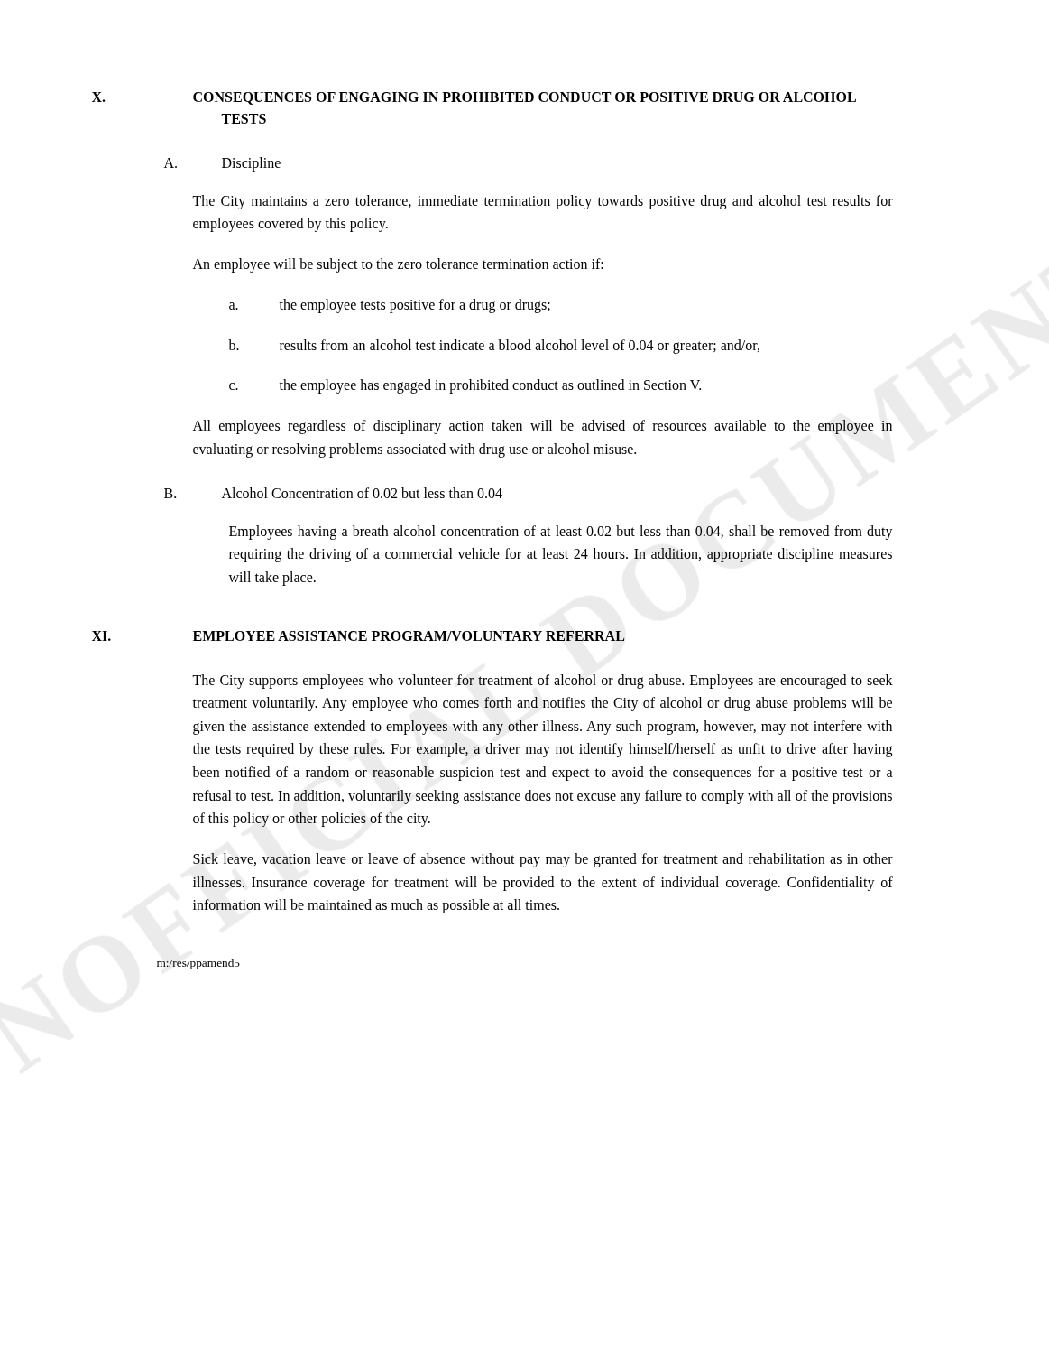UNOFFICIAL DOCUMENT
X. CONSEQUENCES OF ENGAGING IN PROHIBITED CONDUCT OR POSITIVE DRUG OR ALCOHOL TESTS
A. Discipline
The City maintains a zero tolerance, immediate termination policy towards positive drug and alcohol test results for employees covered by this policy.
An employee will be subject to the zero tolerance termination action if:
a. the employee tests positive for a drug or drugs;
b. results from an alcohol test indicate a blood alcohol level of 0.04 or greater; and/or,
c. the employee has engaged in prohibited conduct as outlined in Section V.
All employees regardless of disciplinary action taken will be advised of resources available to the employee in evaluating or resolving problems associated with drug use or alcohol misuse.
B. Alcohol Concentration of 0.02 but less than 0.04
Employees having a breath alcohol concentration of at least 0.02 but less than 0.04, shall be removed from duty requiring the driving of a commercial vehicle for at least 24 hours. In addition, appropriate discipline measures will take place.
XI. EMPLOYEE ASSISTANCE PROGRAM/VOLUNTARY REFERRAL
The City supports employees who volunteer for treatment of alcohol or drug abuse. Employees are encouraged to seek treatment voluntarily. Any employee who comes forth and notifies the City of alcohol or drug abuse problems will be given the assistance extended to employees with any other illness. Any such program, however, may not interfere with the tests required by these rules. For example, a driver may not identify himself/herself as unfit to drive after having been notified of a random or reasonable suspicion test and expect to avoid the consequences for a positive test or a refusal to test. In addition, voluntarily seeking assistance does not excuse any failure to comply with all of the provisions of this policy or other policies of the city.
Sick leave, vacation leave or leave of absence without pay may be granted for treatment and rehabilitation as in other illnesses. Insurance coverage for treatment will be provided to the extent of individual coverage. Confidentiality of information will be maintained as much as possible at all times.
m:/res/ppamend5